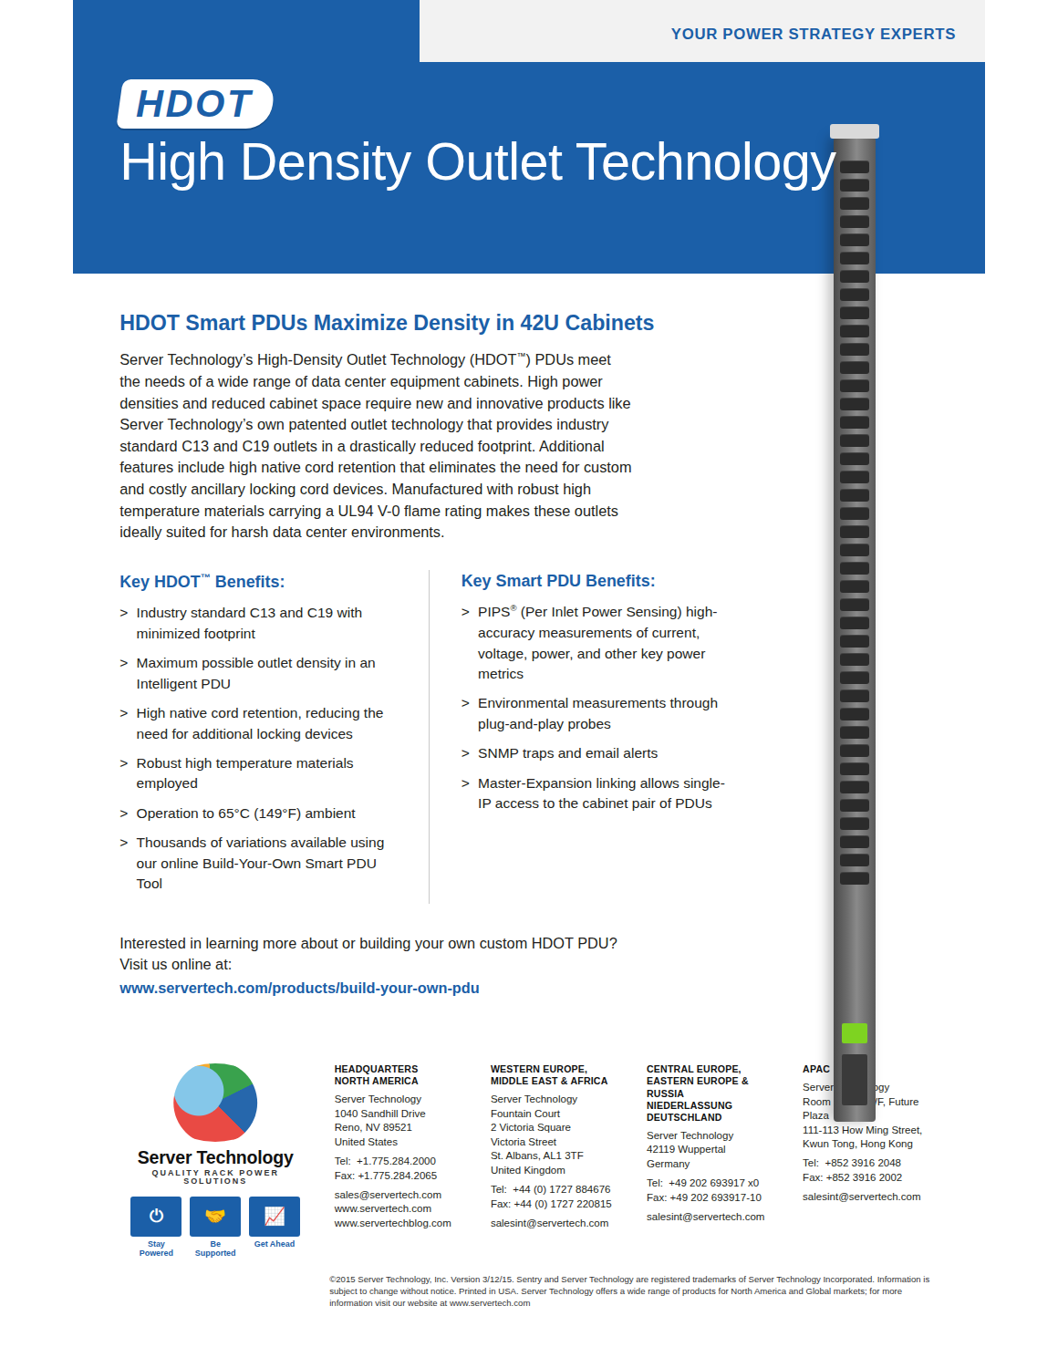YOUR POWER STRATEGY EXPERTS
HDOT
High Density Outlet Technology
HDOT Smart PDUs Maximize Density in 42U Cabinets
Server Technology’s High-Density Outlet Technology (HDOT™) PDUs meet the needs of a wide range of data center equipment cabinets. High power densities and reduced cabinet space require new and innovative products like Server Technology’s own patented outlet technology that provides industry standard C13 and C19 outlets in a drastically reduced footprint. Additional features include high native cord retention that eliminates the need for custom and costly ancillary locking cord devices. Manufactured with robust high temperature materials carrying a UL94 V-0 flame rating makes these outlets ideally suited for harsh data center environments.
Key HDOT™ Benefits:
Industry standard C13 and C19 with minimized footprint
Maximum possible outlet density in an Intelligent PDU
High native cord retention, reducing the need for additional locking devices
Robust high temperature materials employed
Operation to 65°C (149°F) ambient
Thousands of variations available using our online Build-Your-Own Smart PDU Tool
Key Smart PDU Benefits:
PIPS® (Per Inlet Power Sensing) high-accuracy measurements of current, voltage, power, and other key power metrics
Environmental measurements through plug-and-play probes
SNMP traps and email alerts
Master-Expansion linking allows single-IP access to the cabinet pair of PDUs
Interested in learning more about or building your own custom HDOT PDU? Visit us online at: www.servertech.com/products/build-your-own-pdu
Server TechnologyQuality Rack Power Solutions
⏻
Stay Powered
🤝
Be Supported
📈
Get Ahead
Headquarters
North America
Server Technology
1040 Sandhill Drive
Reno, NV 89521
United States
Tel: +1.775.284.2000
Fax: +1.775.284.2065
sales@servertech.com
www.servertech.com
www.servertechblog.com
Western Europe,
Middle East & Africa
Server Technology
Fountain Court
2 Victoria Square
Victoria Street
St. Albans, AL1 3TF
United Kingdom
Tel: +44 (0) 1727 884676
Fax: +44 (0) 1727 220815
salesint@servertech.com
Central Europe,
Eastern Europe & Russia
Niederlassung Deutschland
Server Technology
42119 Wuppertal
Germany
Tel: +49 202 693917 x0
Fax: +49 202 693917-10
salesint@servertech.com
APAC
Server Technology
Room 2301, 23/F, Future Plaza
111-113 How Ming Street,
Kwun Tong, Hong Kong
Tel: +852 3916 2048
Fax: +852 3916 2002
salesint@servertech.com
©2015 Server Technology, Inc. Version 3/12/15. Sentry and Server Technology are registered trademarks of Server Technology Incorporated. Information is subject to change without notice. Printed in USA. Server Technology offers a wide range of products for North America and Global markets; for more information visit our website at www.servertech.com